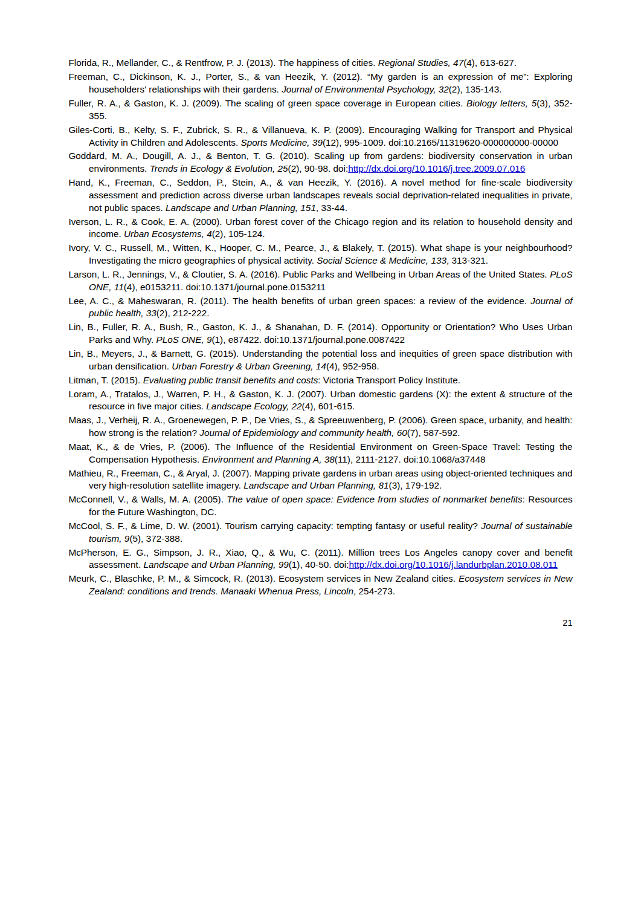Florida, R., Mellander, C., & Rentfrow, P. J. (2013). The happiness of cities. Regional Studies, 47(4), 613-627.
Freeman, C., Dickinson, K. J., Porter, S., & van Heezik, Y. (2012). “My garden is an expression of me”: Exploring householders' relationships with their gardens. Journal of Environmental Psychology, 32(2), 135-143.
Fuller, R. A., & Gaston, K. J. (2009). The scaling of green space coverage in European cities. Biology letters, 5(3), 352-355.
Giles-Corti, B., Kelty, S. F., Zubrick, S. R., & Villanueva, K. P. (2009). Encouraging Walking for Transport and Physical Activity in Children and Adolescents. Sports Medicine, 39(12), 995-1009. doi:10.2165/11319620-000000000-00000
Goddard, M. A., Dougill, A. J., & Benton, T. G. (2010). Scaling up from gardens: biodiversity conservation in urban environments. Trends in Ecology & Evolution, 25(2), 90-98. doi:http://dx.doi.org/10.1016/j.tree.2009.07.016
Hand, K., Freeman, C., Seddon, P., Stein, A., & van Heezik, Y. (2016). A novel method for fine-scale biodiversity assessment and prediction across diverse urban landscapes reveals social deprivation-related inequalities in private, not public spaces. Landscape and Urban Planning, 151, 33-44.
Iverson, L. R., & Cook, E. A. (2000). Urban forest cover of the Chicago region and its relation to household density and income. Urban Ecosystems, 4(2), 105-124.
Ivory, V. C., Russell, M., Witten, K., Hooper, C. M., Pearce, J., & Blakely, T. (2015). What shape is your neighbourhood? Investigating the micro geographies of physical activity. Social Science & Medicine, 133, 313-321.
Larson, L. R., Jennings, V., & Cloutier, S. A. (2016). Public Parks and Wellbeing in Urban Areas of the United States. PLoS ONE, 11(4), e0153211. doi:10.1371/journal.pone.0153211
Lee, A. C., & Maheswaran, R. (2011). The health benefits of urban green spaces: a review of the evidence. Journal of public health, 33(2), 212-222.
Lin, B., Fuller, R. A., Bush, R., Gaston, K. J., & Shanahan, D. F. (2014). Opportunity or Orientation? Who Uses Urban Parks and Why. PLoS ONE, 9(1), e87422. doi:10.1371/journal.pone.0087422
Lin, B., Meyers, J., & Barnett, G. (2015). Understanding the potential loss and inequities of green space distribution with urban densification. Urban Forestry & Urban Greening, 14(4), 952-958.
Litman, T. (2015). Evaluating public transit benefits and costs: Victoria Transport Policy Institute.
Loram, A., Tratalos, J., Warren, P. H., & Gaston, K. J. (2007). Urban domestic gardens (X): the extent & structure of the resource in five major cities. Landscape Ecology, 22(4), 601-615.
Maas, J., Verheij, R. A., Groenewegen, P. P., De Vries, S., & Spreeuwenberg, P. (2006). Green space, urbanity, and health: how strong is the relation? Journal of Epidemiology and community health, 60(7), 587-592.
Maat, K., & de Vries, P. (2006). The Influence of the Residential Environment on Green-Space Travel: Testing the Compensation Hypothesis. Environment and Planning A, 38(11), 2111-2127. doi:10.1068/a37448
Mathieu, R., Freeman, C., & Aryal, J. (2007). Mapping private gardens in urban areas using object-oriented techniques and very high-resolution satellite imagery. Landscape and Urban Planning, 81(3), 179-192.
McConnell, V., & Walls, M. A. (2005). The value of open space: Evidence from studies of nonmarket benefits: Resources for the Future Washington, DC.
McCool, S. F., & Lime, D. W. (2001). Tourism carrying capacity: tempting fantasy or useful reality? Journal of sustainable tourism, 9(5), 372-388.
McPherson, E. G., Simpson, J. R., Xiao, Q., & Wu, C. (2011). Million trees Los Angeles canopy cover and benefit assessment. Landscape and Urban Planning, 99(1), 40-50. doi:http://dx.doi.org/10.1016/j.landurbplan.2010.08.011
Meurk, C., Blaschke, P. M., & Simcock, R. (2013). Ecosystem services in New Zealand cities. Ecosystem services in New Zealand: conditions and trends. Manaaki Whenua Press, Lincoln, 254-273.
21